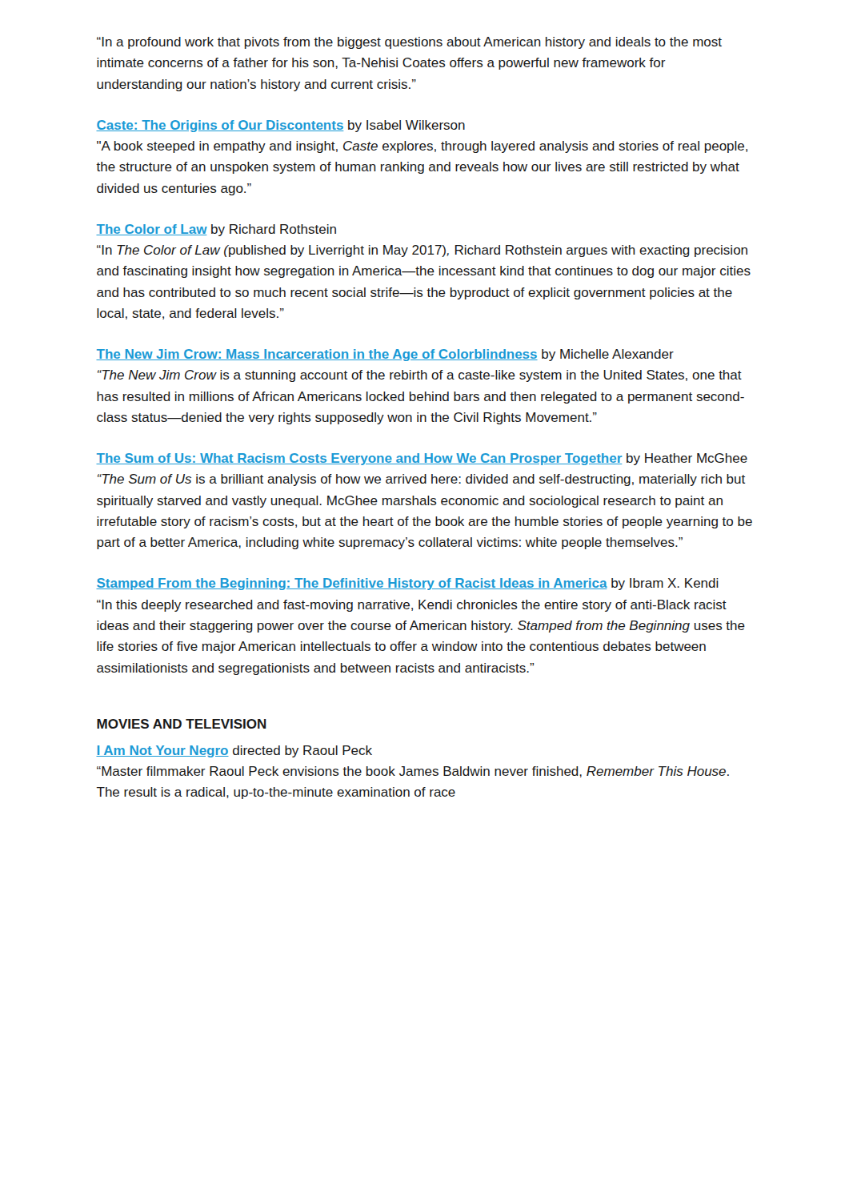“In a profound work that pivots from the biggest questions about American history and ideals to the most intimate concerns of a father for his son, Ta-Nehisi Coates offers a powerful new framework for understanding our nation’s history and current crisis.”
Caste: The Origins of Our Discontents by Isabel Wilkerson
"A book steeped in empathy and insight, Caste explores, through layered analysis and stories of real people, the structure of an unspoken system of human ranking and reveals how our lives are still restricted by what divided us centuries ago.”
The Color of Law by Richard Rothstein
“In The Color of Law (published by Liverright in May 2017), Richard Rothstein argues with exacting precision and fascinating insight how segregation in America—the incessant kind that continues to dog our major cities and has contributed to so much recent social strife—is the byproduct of explicit government policies at the local, state, and federal levels.”
The New Jim Crow: Mass Incarceration in the Age of Colorblindness by Michelle Alexander
“The New Jim Crow is a stunning account of the rebirth of a caste-like system in the United States, one that has resulted in millions of African Americans locked behind bars and then relegated to a permanent second-class status—denied the very rights supposedly won in the Civil Rights Movement.”
The Sum of Us: What Racism Costs Everyone and How We Can Prosper Together by Heather McGhee
“The Sum of Us is a brilliant analysis of how we arrived here: divided and self-destructing, materially rich but spiritually starved and vastly unequal. McGhee marshals economic and sociological research to paint an irrefutable story of racism’s costs, but at the heart of the book are the humble stories of people yearning to be part of a better America, including white supremacy’s collateral victims: white people themselves.”
Stamped From the Beginning: The Definitive History of Racist Ideas in America by Ibram X. Kendi
“In this deeply researched and fast-moving narrative, Kendi chronicles the entire story of anti-Black racist ideas and their staggering power over the course of American history. Stamped from the Beginning uses the life stories of five major American intellectuals to offer a window into the contentious debates between assimilationists and segregationists and between racists and antiracists.”
MOVIES AND TELEVISION
I Am Not Your Negro directed by Raoul Peck
“Master filmmaker Raoul Peck envisions the book James Baldwin never finished, Remember This House. The result is a radical, up-to-the-minute examination of race